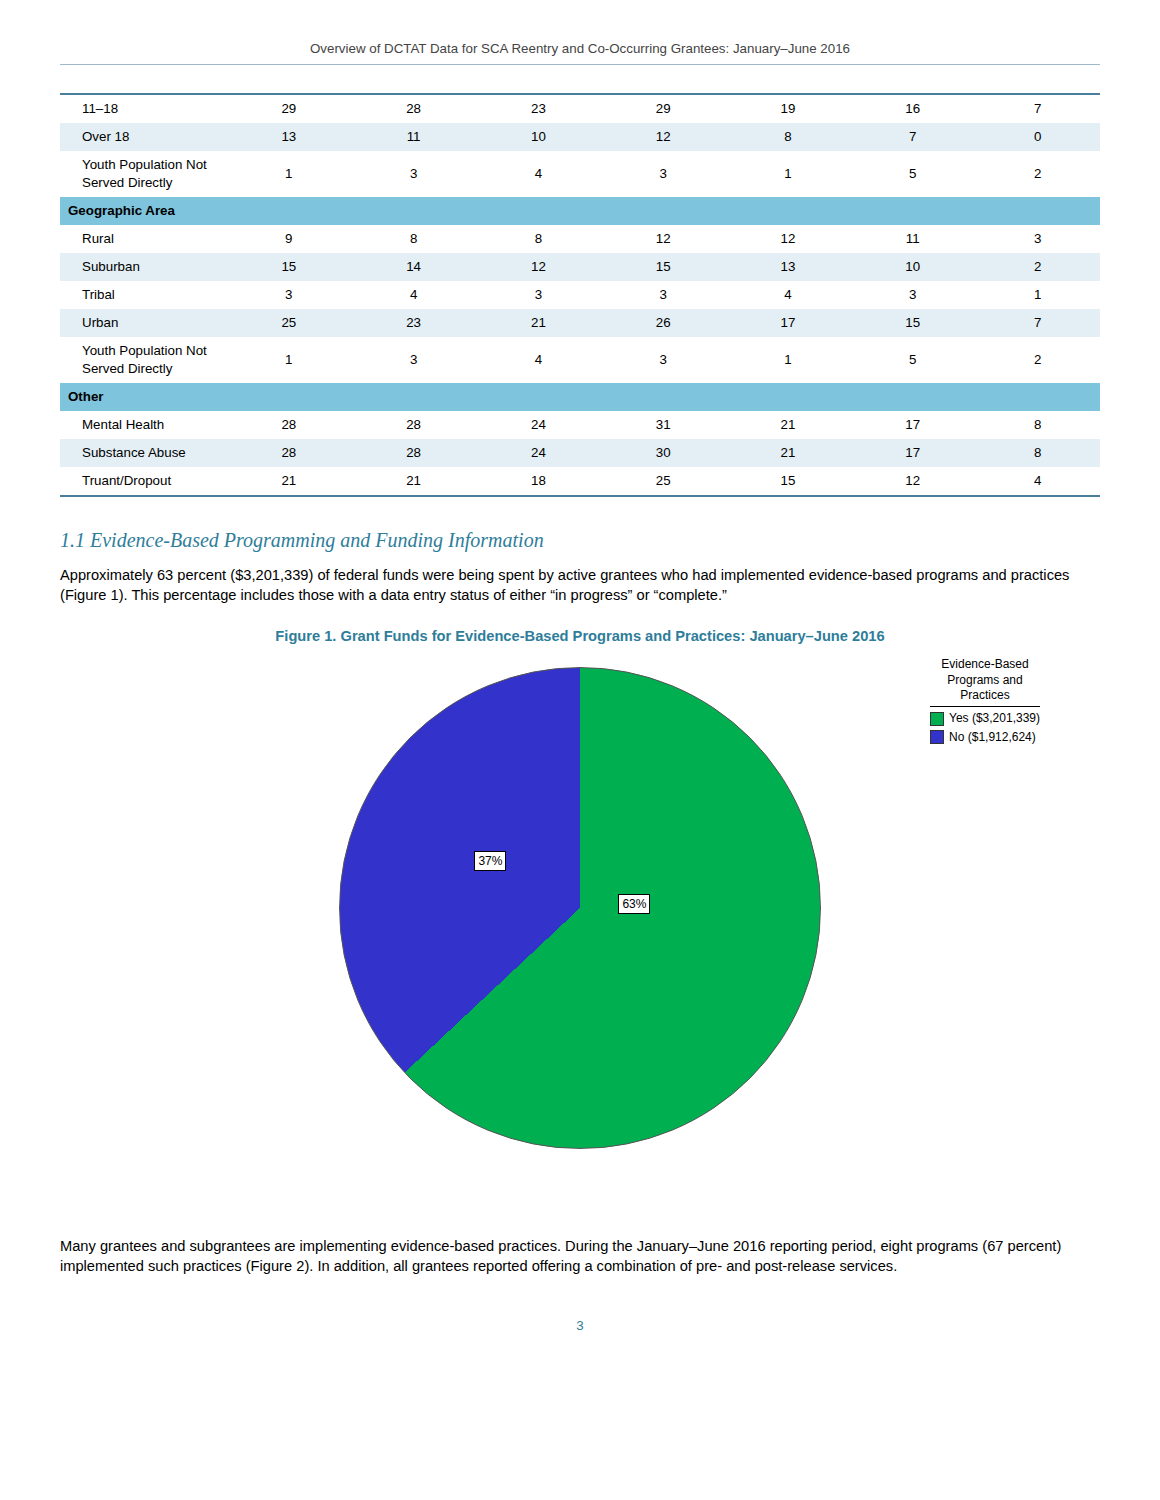Overview of DCTAT Data for SCA Reentry and Co-Occurring Grantees: January–June 2016
| 11–18 | 29 | 28 | 23 | 29 | 19 | 16 | 7 |
| Over 18 | 13 | 11 | 10 | 12 | 8 | 7 | 0 |
| Youth Population Not Served Directly | 1 | 3 | 4 | 3 | 1 | 5 | 2 |
| Geographic Area |
| Rural | 9 | 8 | 8 | 12 | 12 | 11 | 3 |
| Suburban | 15 | 14 | 12 | 15 | 13 | 10 | 2 |
| Tribal | 3 | 4 | 3 | 3 | 4 | 3 | 1 |
| Urban | 25 | 23 | 21 | 26 | 17 | 15 | 7 |
| Youth Population Not Served Directly | 1 | 3 | 4 | 3 | 1 | 5 | 2 |
| Other |
| Mental Health | 28 | 28 | 24 | 31 | 21 | 17 | 8 |
| Substance Abuse | 28 | 28 | 24 | 30 | 21 | 17 | 8 |
| Truant/Dropout | 21 | 21 | 18 | 25 | 15 | 12 | 4 |
1.1 Evidence-Based Programming and Funding Information
Approximately 63 percent ($3,201,339) of federal funds were being spent by active grantees who had implemented evidence-based programs and practices (Figure 1). This percentage includes those with a data entry status of either “in progress” or “complete.”
Figure 1. Grant Funds for Evidence-Based Programs and Practices: January–June 2016
Evidence-Based
Programs and
Practices
Yes ($3,201,339)
No ($1,912,624)
37%
63%
Many grantees and subgrantees are implementing evidence-based practices. During the January–June 2016 reporting period, eight programs (67 percent) implemented such practices (Figure 2). In addition, all grantees reported offering a combination of pre- and post-release services.
3